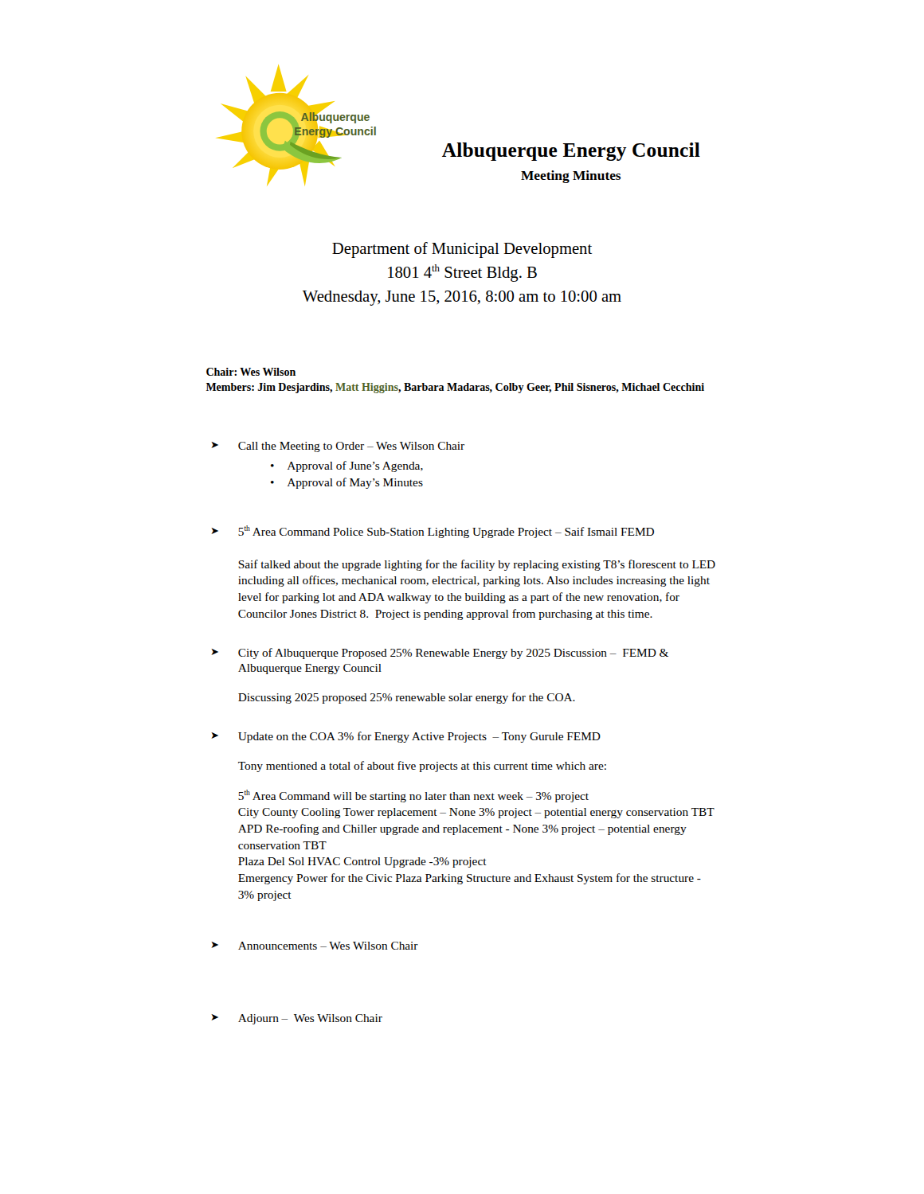Albuquerque Energy Council
Albuquerque Energy Council
Meeting Minutes
Department of Municipal Development 1801 4th Street Bldg. B Wednesday, June 15, 2016, 8:00 am to 10:00 am
Chair: Wes Wilson
Members: Jim Desjardins, Matt Higgins, Barbara Madaras, Colby Geer, Phil Sisneros, Michael Cecchini
Call the Meeting to Order – Wes Wilson Chair
Approval of June’s Agenda,
Approval of May’s Minutes
5th Area Command Police Sub-Station Lighting Upgrade Project – Saif Ismail FEMD
Saif talked about the upgrade lighting for the facility by replacing existing T8’s florescent to LED including all offices, mechanical room, electrical, parking lots. Also includes increasing the light level for parking lot and ADA walkway to the building as a part of the new renovation, for Councilor Jones District 8. Project is pending approval from purchasing at this time.
City of Albuquerque Proposed 25% Renewable Energy by 2025 Discussion – FEMD & Albuquerque Energy Council
Discussing 2025 proposed 25% renewable solar energy for the COA.
Update on the COA 3% for Energy Active Projects – Tony Gurule FEMD
Tony mentioned a total of about five projects at this current time which are:
5th Area Command will be starting no later than next week – 3% project City County Cooling Tower replacement – None 3% project – potential energy conservation TBT APD Re-roofing and Chiller upgrade and replacement - None 3% project – potential energy conservation TBT Plaza Del Sol HVAC Control Upgrade -3% project Emergency Power for the Civic Plaza Parking Structure and Exhaust System for the structure - 3% project
Announcements – Wes Wilson Chair
Adjourn – Wes Wilson Chair